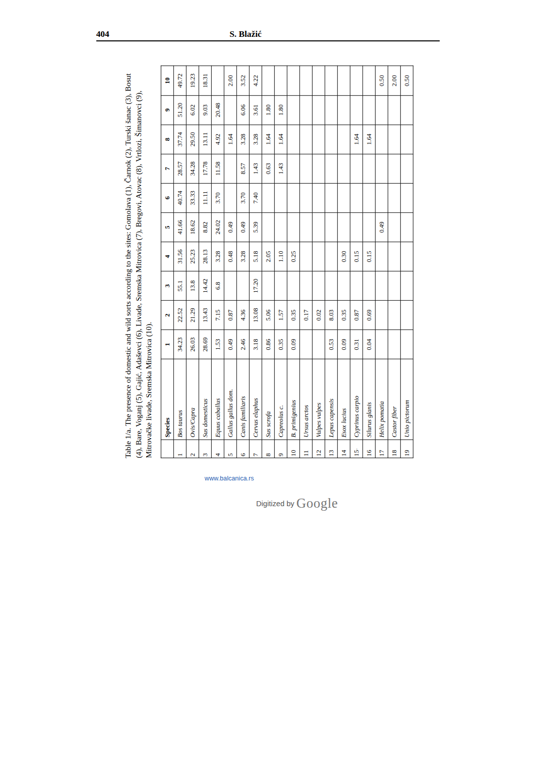404 S. Blažić
Table 1/a. The presence of domestic and wild sorts according to the sites: Gomolava (1), Čarnok (2), Turski šanac (3), Bosut (4), Bare, Voganj (5), Gajić, Adaševci (6), Livade, Sremska Mitrovica (7), Bregovi, Atovac (8), Vrtlozi, Šimanovci (9), Mitrovačke livade, Sremska Mitrovica (10).
| | Species | 1 | 2 | 3 | 4 | 5 | 6 | 7 | 8 | 9 | 10 |
| --- | --- | --- | --- | --- | --- | --- | --- | --- | --- | --- | --- |
| 1 | Bos taurus | 34.23 | 22.52 | 55.1 | 31.56 | 41.66 | 40.74 | 28.57 | 37.74 | 51.20 | 49.72 |
| 2 | Ovis/Capra | 26.03 | 21.29 | 13.8 | 25.23 | 18.62 | 33.33 | 34.28 | 29.50 | 6.02 | 19.23 |
| 3 | Sus domesticus | 28.69 | 13.43 | 14.42 | 28.13 | 8.82 | 11.11 | 17.78 | 13.11 | 9.03 | 18.31 |
| 4 | Equus caballus | 1.53 | 7.15 | 6.8 | 3.28 | 24.02 | 3.70 | 11.58 | 4.92 | 20.48 | |
| 5 | Gallus gallus dom. | 0.49 | 0.87 | | 0.48 | 0.49 | | | 1.64 | | 2.00 |
| 6 | Canis familiaris | 2.46 | 4.36 | | 3.28 | 0.49 | 3.70 | 8.57 | 3.28 | 6.06 | 3.52 |
| 7 | Cervus elaphus | 3.18 | 13.08 | 17.20 | 5.18 | 5.39 | 7.40 | 1.43 | 3.28 | 3.61 | 4.22 |
| 8 | Sus scrofa | 0.86 | 5.06 | | 2.05 | | | 0.63 | 1.64 | 1.80 | |
| 9 | Capreolus c. | 0.35 | 1.57 | | 1.10 | | | 1.43 | 1.64 | 1.80 | |
| 10 | B. primigenius | 0.09 | 0.35 | | 0.25 | | | | | | |
| 11 | Ursus arctos | | 0.17 | | | | | | | | |
| 12 | Vulpes vulpes | | 0.02 | | | | | | | | |
| 13 | Lepus capensis | 0.53 | 8.03 | | | | | | | | |
| 14 | Esox lucius | 0.09 | 0.35 | | 0.30 | | | | | | |
| 15 · | Cyprinus carpio | 0.31 | 0.87 | | 0.15 | | | | 1.64 | | |
| 16 | Silurus glanis | 0.04 | 0.69 | | 0.15 | | | | 1.64 | | |
| 17 | Helix pomatia | | | | | 0.49 | | | | | 0.50 |
| 18 | Castor fiber | | | | | | | | | | 2.00 |
| 19 | Unio pictorum | | | | | | | | | | 0.50 |
www.balcanica.rs
Digitized by Google